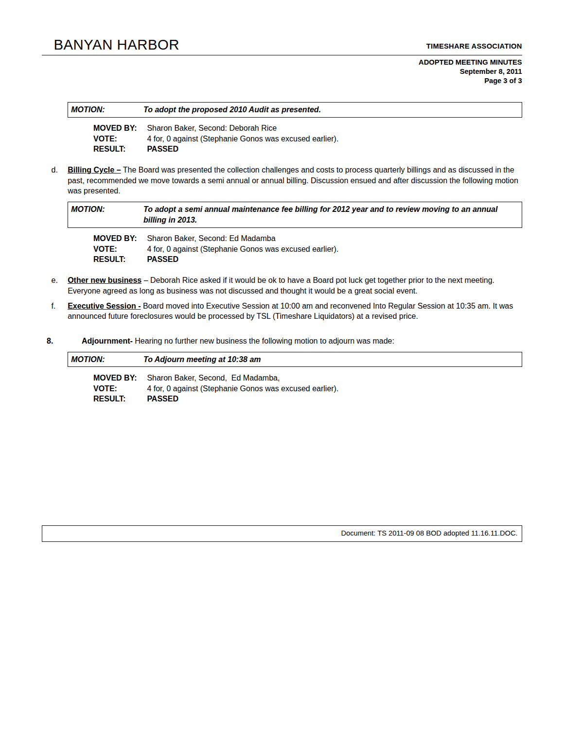BANYAN HARBOR TIMESHARE ASSOCIATION
ADOPTED MEETING MINUTES
September 8, 2011
Page 3 of 3
MOTION:
To adopt the proposed 2010 Audit as presented.
MOVED BY:
Sharon Baker, Second: Deborah Rice
VOTE:
4 for, 0 against (Stephanie Gonos was excused earlier).
RESULT:
PASSED
d.
Billing Cycle – The Board was presented the collection challenges and costs to process quarterly billings and as discussed in the past, recommended we move towards a semi annual or annual billing. Discussion ensued and after discussion the following motion was presented.
MOTION:
To adopt a semi annual maintenance fee billing for 2012 year and to review moving to an annual billing in 2013.
MOVED BY:
Sharon Baker, Second: Ed Madamba
VOTE:
4 for, 0 against (Stephanie Gonos was excused earlier).
RESULT:
PASSED
e.
Other new business – Deborah Rice asked if it would be ok to have a Board pot luck get together prior to the next meeting. Everyone agreed as long as business was not discussed and thought it would be a great social event.
f.
Executive Session - Board moved into Executive Session at 10:00 am and reconvened Into Regular Session at 10:35 am. It was announced future foreclosures would be processed by TSL (Timeshare Liquidators) at a revised price.
8.
Adjournment- Hearing no further new business the following motion to adjourn was made:
MOTION:
To Adjourn meeting at 10:38 am
MOVED BY:
Sharon Baker, Second, Ed Madamba,
VOTE:
4 for, 0 against (Stephanie Gonos was excused earlier).
RESULT:
PASSED
Document: TS 2011-09 08 BOD adopted 11.16.11.DOC.